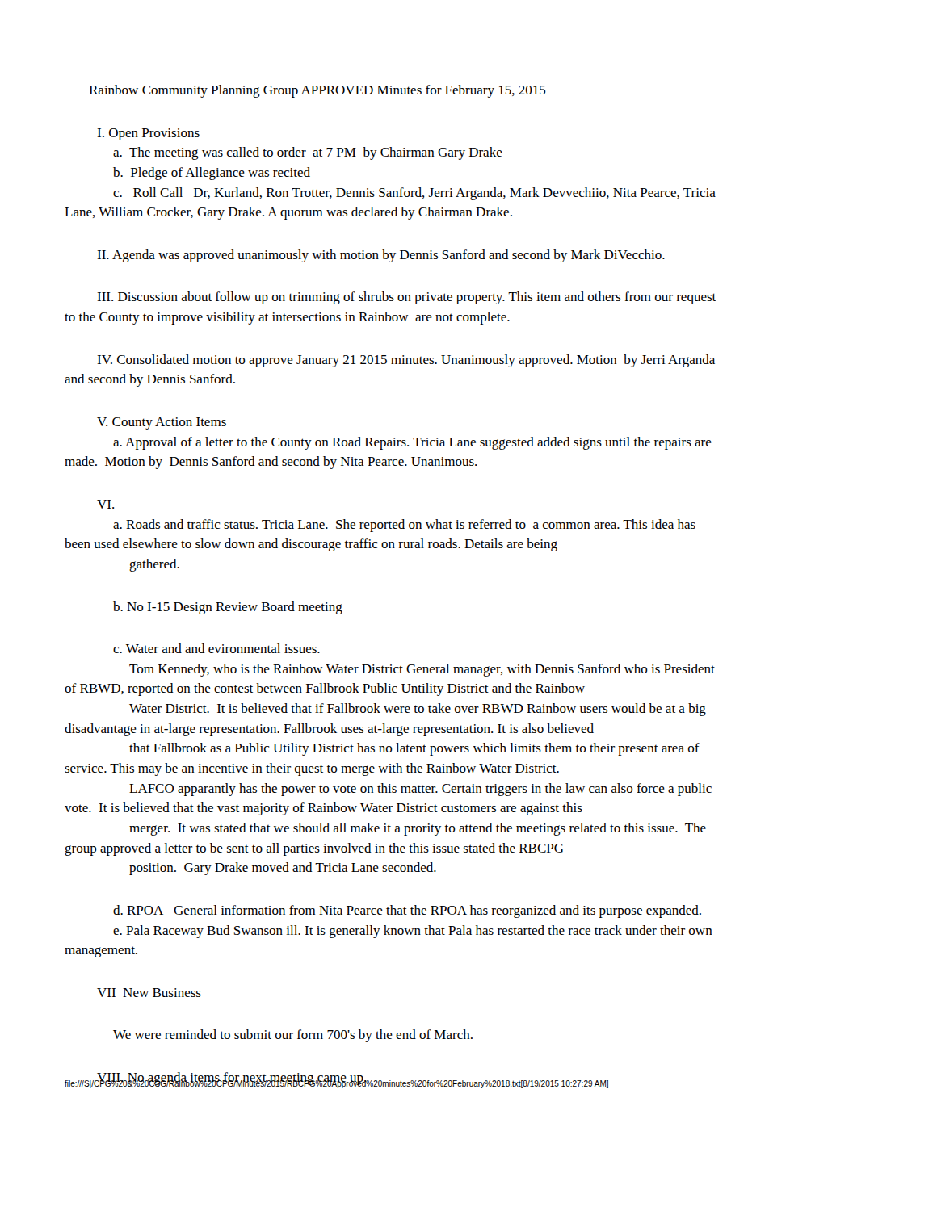Rainbow Community Planning Group APPROVED Minutes for February 15, 2015
I. Open Provisions
a. The meeting was called to order at 7 PM by Chairman Gary Drake
b. Pledge of Allegiance was recited
c. Roll Call Dr, Kurland, Ron Trotter, Dennis Sanford, Jerri Arganda, Mark Devvechiio, Nita Pearce, Tricia
Lane, William Crocker, Gary Drake. A quorum was declared by Chairman Drake.
II. Agenda was approved unanimously with motion by Dennis Sanford and second by Mark DiVecchio.
III. Discussion about follow up on trimming of shrubs on private property. This item and others from our request
to the County to improve visibility at intersections in Rainbow are not complete.
IV. Consolidated motion to approve January 21 2015 minutes. Unanimously approved. Motion by Jerri Arganda
and second by Dennis Sanford.
V. County Action Items
a. Approval of a letter to the County on Road Repairs. Tricia Lane suggested added signs until the repairs are
made. Motion by Dennis Sanford and second by Nita Pearce. Unanimous.
VI.
a. Roads and traffic status. Tricia Lane. She reported on what is referred to a common area. This idea has
been used elsewhere to slow down and discourage traffic on rural roads. Details are being
gathered.
b. No I-15 Design Review Board meeting
c. Water and and evironmental issues.
Tom Kennedy, who is the Rainbow Water District General manager, with Dennis Sanford who is President
of RBWD, reported on the contest between Fallbrook Public Untility District and the Rainbow
Water District. It is believed that if Fallbrook were to take over RBWD Rainbow users would be at a big
disadvantage in at-large representation. Fallbrook uses at-large representation. It is also believed
that Fallbrook as a Public Utility District has no latent powers which limits them to their present area of
service. This may be an incentive in their quest to merge with the Rainbow Water District.
LAFCO apparantly has the power to vote on this matter. Certain triggers in the law can also force a public
vote. It is believed that the vast majority of Rainbow Water District customers are against this
merger. It was stated that we should all make it a prority to attend the meetings related to this issue. The
group approved a letter to be sent to all parties involved in the this issue stated the RBCPG
position. Gary Drake moved and Tricia Lane seconded.
d. RPOA General information from Nita Pearce that the RPOA has reorganized and its purpose expanded.
e. Pala Raceway Bud Swanson ill. It is generally known that Pala has restarted the race track under their own
management.
VII New Business
We were reminded to submit our form 700's by the end of March.
VIII. No agenda items for next meeting came up.
file:///S|/CPG%20&%20CSG/Rainbow%20CPG/Minutes/2015/RBCPG%20Approved%20minutes%20for%20February%2018.txt[8/19/2015 10:27:29 AM]